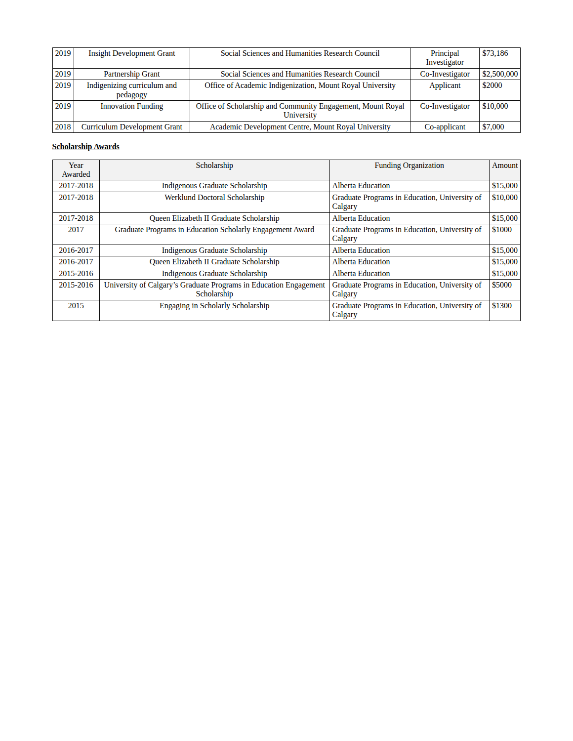| 2019 | Insight Development Grant | Social Sciences and Humanities Research Council | Principal Investigator | $73,186 |
| 2019 | Partnership Grant | Social Sciences and Humanities Research Council | Co-Investigator | $2,500,000 |
| 2019 | Indigenizing curriculum and pedagogy | Office of Academic Indigenization, Mount Royal University | Applicant | $2000 |
| 2019 | Innovation Funding | Office of Scholarship and Community Engagement, Mount Royal University | Co-Investigator | $10,000 |
| 2018 | Curriculum Development Grant | Academic Development Centre, Mount Royal University | Co-applicant | $7,000 |
Scholarship Awards
| Year Awarded | Scholarship | Funding Organization | Amount |
| --- | --- | --- | --- |
| 2017-2018 | Indigenous Graduate Scholarship | Alberta Education | $15,000 |
| 2017-2018 | Werklund Doctoral Scholarship | Graduate Programs in Education, University of Calgary | $10,000 |
| 2017-2018 | Queen Elizabeth II Graduate Scholarship | Alberta Education | $15,000 |
| 2017 | Graduate Programs in Education Scholarly Engagement Award | Graduate Programs in Education, University of Calgary | $1000 |
| 2016-2017 | Indigenous Graduate Scholarship | Alberta Education | $15,000 |
| 2016-2017 | Queen Elizabeth II Graduate Scholarship | Alberta Education | $15,000 |
| 2015-2016 | Indigenous Graduate Scholarship | Alberta Education | $15,000 |
| 2015-2016 | University of Calgary’s Graduate Programs in Education Engagement Scholarship | Graduate Programs in Education, University of Calgary | $5000 |
| 2015 | Engaging in Scholarly Scholarship | Graduate Programs in Education, University of Calgary | $1300 |